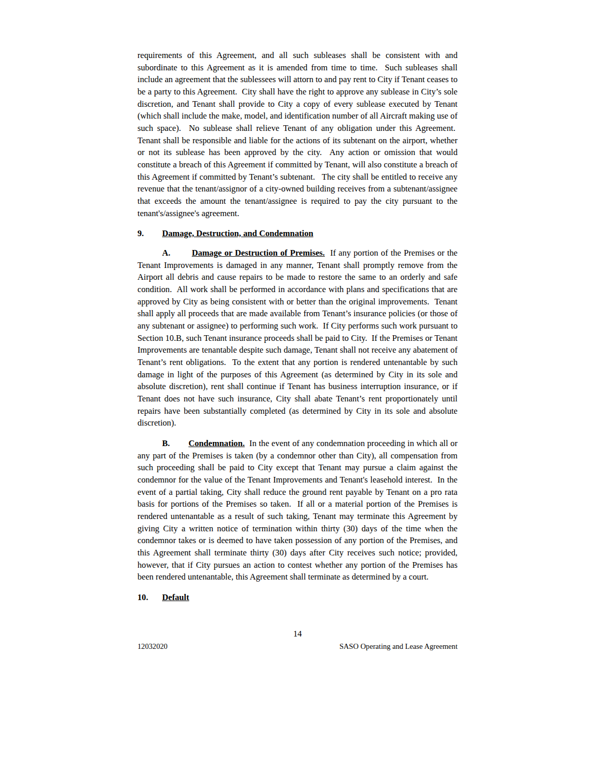requirements of this Agreement, and all such subleases shall be consistent with and subordinate to this Agreement as it is amended from time to time. Such subleases shall include an agreement that the sublessees will attorn to and pay rent to City if Tenant ceases to be a party to this Agreement. City shall have the right to approve any sublease in City’s sole discretion, and Tenant shall provide to City a copy of every sublease executed by Tenant (which shall include the make, model, and identification number of all Aircraft making use of such space). No sublease shall relieve Tenant of any obligation under this Agreement. Tenant shall be responsible and liable for the actions of its subtenant on the airport, whether or not its sublease has been approved by the city. Any action or omission that would constitute a breach of this Agreement if committed by Tenant, will also constitute a breach of this Agreement if committed by Tenant’s subtenant. The city shall be entitled to receive any revenue that the tenant/assignor of a city-owned building receives from a subtenant/assignee that exceeds the amount the tenant/assignee is required to pay the city pursuant to the tenant's/assignee's agreement.
9. Damage, Destruction, and Condemnation
A. Damage or Destruction of Premises. If any portion of the Premises or the Tenant Improvements is damaged in any manner, Tenant shall promptly remove from the Airport all debris and cause repairs to be made to restore the same to an orderly and safe condition. All work shall be performed in accordance with plans and specifications that are approved by City as being consistent with or better than the original improvements. Tenant shall apply all proceeds that are made available from Tenant’s insurance policies (or those of any subtenant or assignee) to performing such work. If City performs such work pursuant to Section 10.B, such Tenant insurance proceeds shall be paid to City. If the Premises or Tenant Improvements are tenantable despite such damage, Tenant shall not receive any abatement of Tenant’s rent obligations. To the extent that any portion is rendered untenantable by such damage in light of the purposes of this Agreement (as determined by City in its sole and absolute discretion), rent shall continue if Tenant has business interruption insurance, or if Tenant does not have such insurance, City shall abate Tenant’s rent proportionately until repairs have been substantially completed (as determined by City in its sole and absolute discretion).
B. Condemnation. In the event of any condemnation proceeding in which all or any part of the Premises is taken (by a condemnor other than City), all compensation from such proceeding shall be paid to City except that Tenant may pursue a claim against the condemnor for the value of the Tenant Improvements and Tenant's leasehold interest. In the event of a partial taking, City shall reduce the ground rent payable by Tenant on a pro rata basis for portions of the Premises so taken. If all or a material portion of the Premises is rendered untenantable as a result of such taking, Tenant may terminate this Agreement by giving City a written notice of termination within thirty (30) days of the time when the condemnor takes or is deemed to have taken possession of any portion of the Premises, and this Agreement shall terminate thirty (30) days after City receives such notice; provided, however, that if City pursues an action to contest whether any portion of the Premises has been rendered untenantable, this Agreement shall terminate as determined by a court.
10. Default
14
12032020
SASO Operating and Lease Agreement